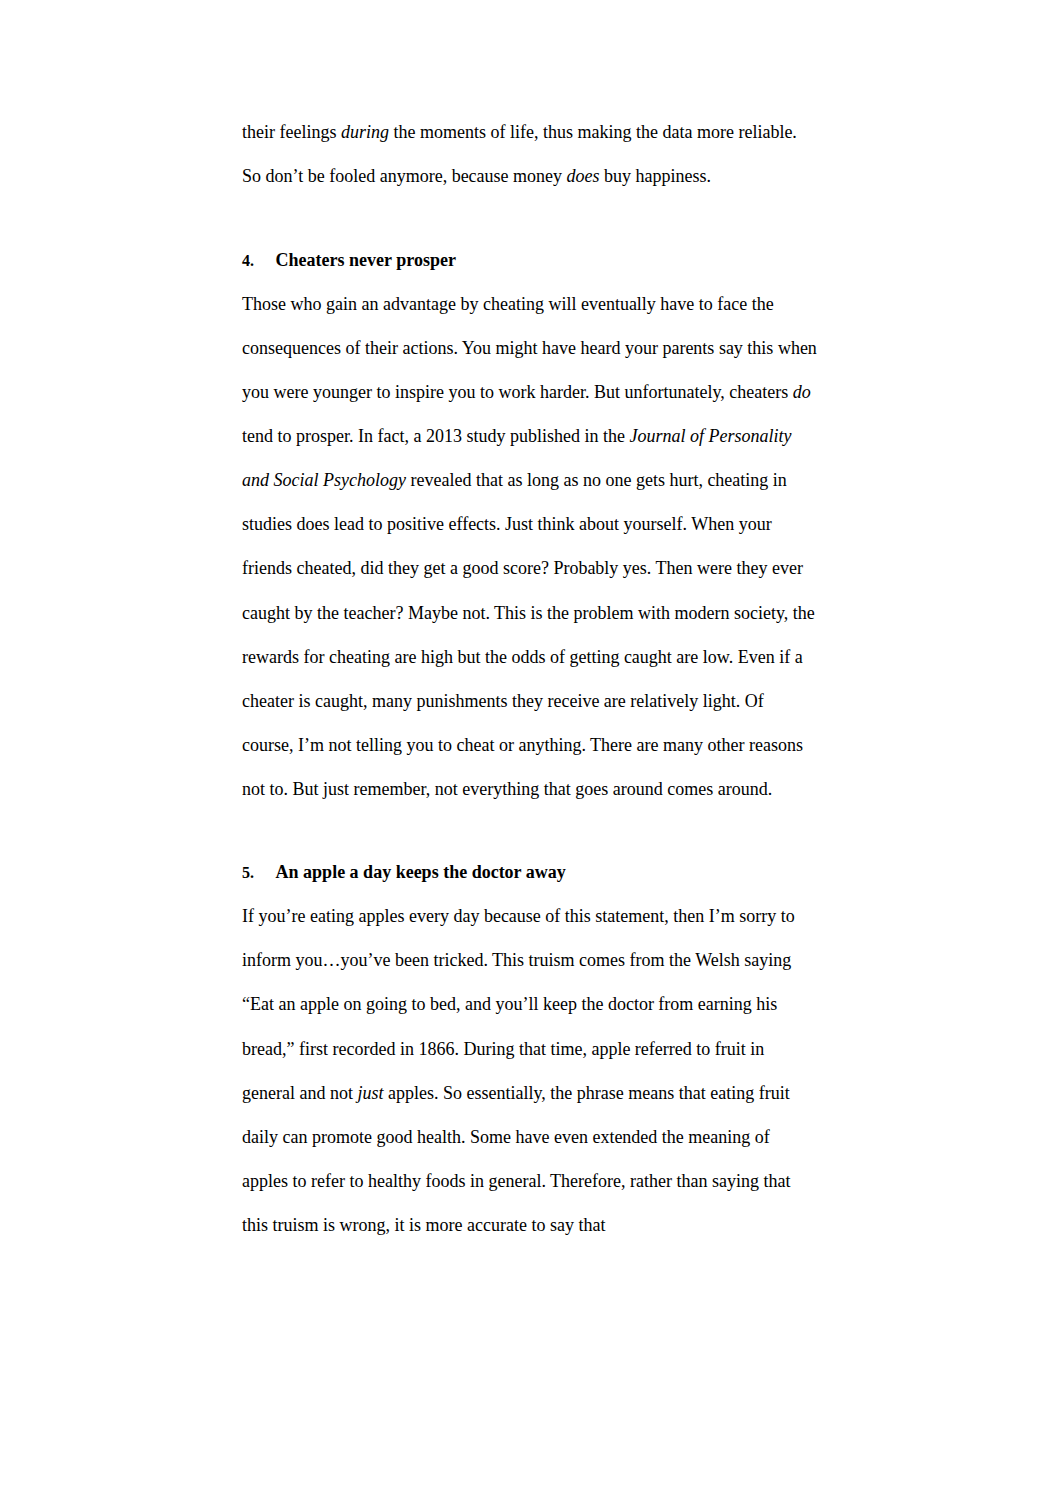their feelings during the moments of life, thus making the data more reliable. So don’t be fooled anymore, because money does buy happiness.
4.
Cheaters never prosper
Those who gain an advantage by cheating will eventually have to face the consequences of their actions. You might have heard your parents say this when you were younger to inspire you to work harder. But unfortunately, cheaters do tend to prosper. In fact, a 2013 study published in the Journal of Personality and Social Psychology revealed that as long as no one gets hurt, cheating in studies does lead to positive effects. Just think about yourself. When your friends cheated, did they get a good score? Probably yes. Then were they ever caught by the teacher? Maybe not. This is the problem with modern society, the rewards for cheating are high but the odds of getting caught are low. Even if a cheater is caught, many punishments they receive are relatively light. Of course, I’m not telling you to cheat or anything. There are many other reasons not to. But just remember, not everything that goes around comes around.
5.
An apple a day keeps the doctor away
If you’re eating apples every day because of this statement, then I’m sorry to inform you…you’ve been tricked. This truism comes from the Welsh saying “Eat an apple on going to bed, and you’ll keep the doctor from earning his bread,” first recorded in 1866. During that time, apple referred to fruit in general and not just apples. So essentially, the phrase means that eating fruit daily can promote good health. Some have even extended the meaning of apples to refer to healthy foods in general. Therefore, rather than saying that this truism is wrong, it is more accurate to say that